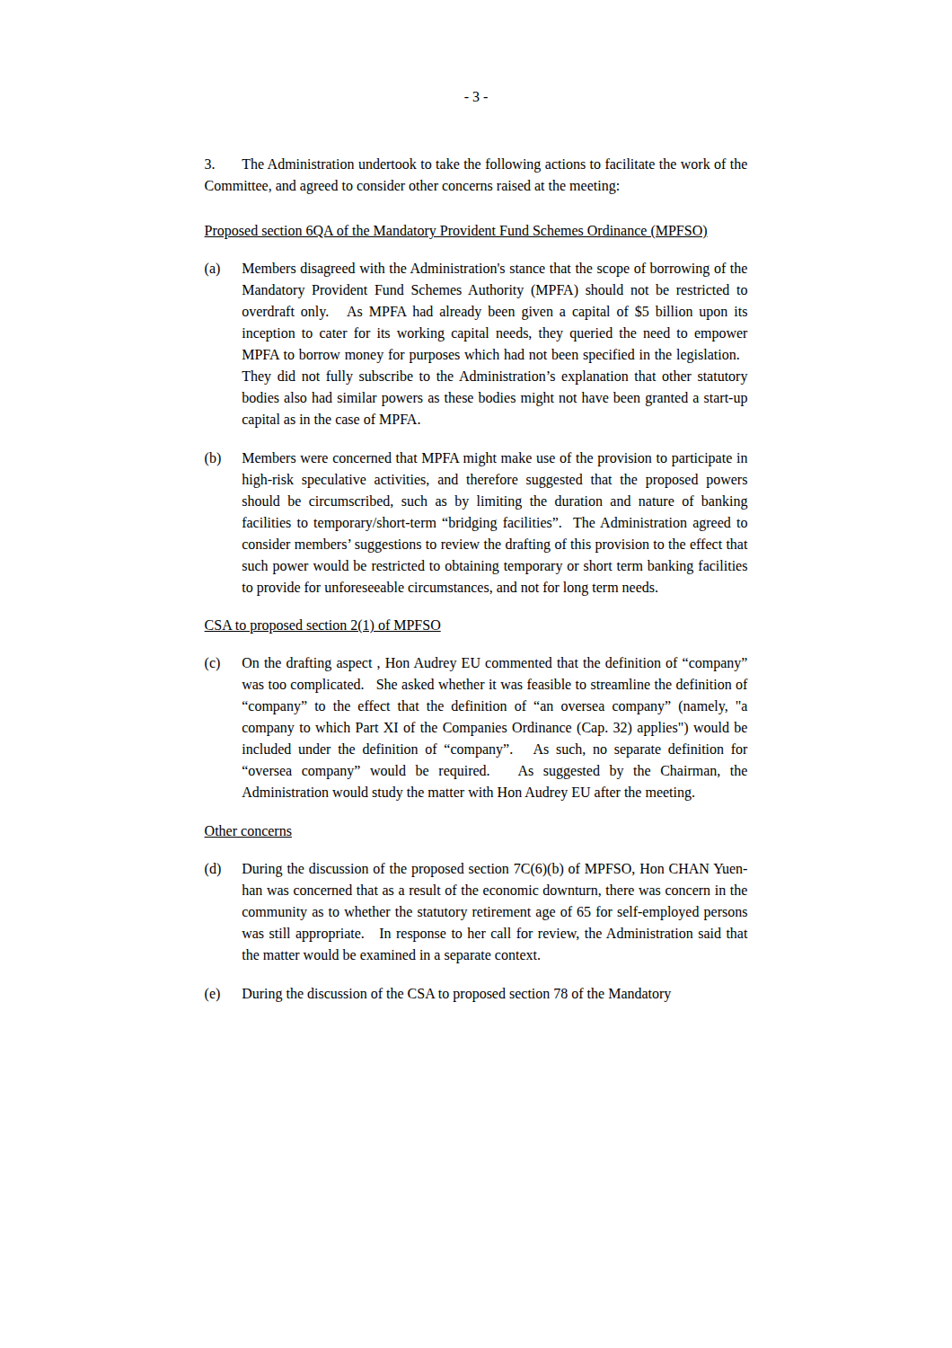- 3 -
3. The Administration undertook to take the following actions to facilitate the work of the Committee, and agreed to consider other concerns raised at the meeting:
Proposed section 6QA of the Mandatory Provident Fund Schemes Ordinance (MPFSO)
(a)
Members disagreed with the Administration's stance that the scope of borrowing of the Mandatory Provident Fund Schemes Authority (MPFA) should not be restricted to overdraft only. As MPFA had already been given a capital of $5 billion upon its inception to cater for its working capital needs, they queried the need to empower MPFA to borrow money for purposes which had not been specified in the legislation. They did not fully subscribe to the Administration’s explanation that other statutory bodies also had similar powers as these bodies might not have been granted a start-up capital as in the case of MPFA.
(b)
Members were concerned that MPFA might make use of the provision to participate in high-risk speculative activities, and therefore suggested that the proposed powers should be circumscribed, such as by limiting the duration and nature of banking facilities to temporary/short-term “bridging facilities”. The Administration agreed to consider members’ suggestions to review the drafting of this provision to the effect that such power would be restricted to obtaining temporary or short term banking facilities to provide for unforeseeable circumstances, and not for long term needs.
CSA to proposed section 2(1) of MPFSO
(c)
On the drafting aspect , Hon Audrey EU commented that the definition of “company” was too complicated. She asked whether it was feasible to streamline the definition of “company” to the effect that the definition of “an oversea company” (namely, "a company to which Part XI of the Companies Ordinance (Cap. 32) applies") would be included under the definition of “company”. As such, no separate definition for “oversea company” would be required. As suggested by the Chairman, the Administration would study the matter with Hon Audrey EU after the meeting.
Other concerns
(d)
During the discussion of the proposed section 7C(6)(b) of MPFSO, Hon CHAN Yuen-han was concerned that as a result of the economic downturn, there was concern in the community as to whether the statutory retirement age of 65 for self-employed persons was still appropriate. In response to her call for review, the Administration said that the matter would be examined in a separate context.
(e)
During the discussion of the CSA to proposed section 78 of the Mandatory